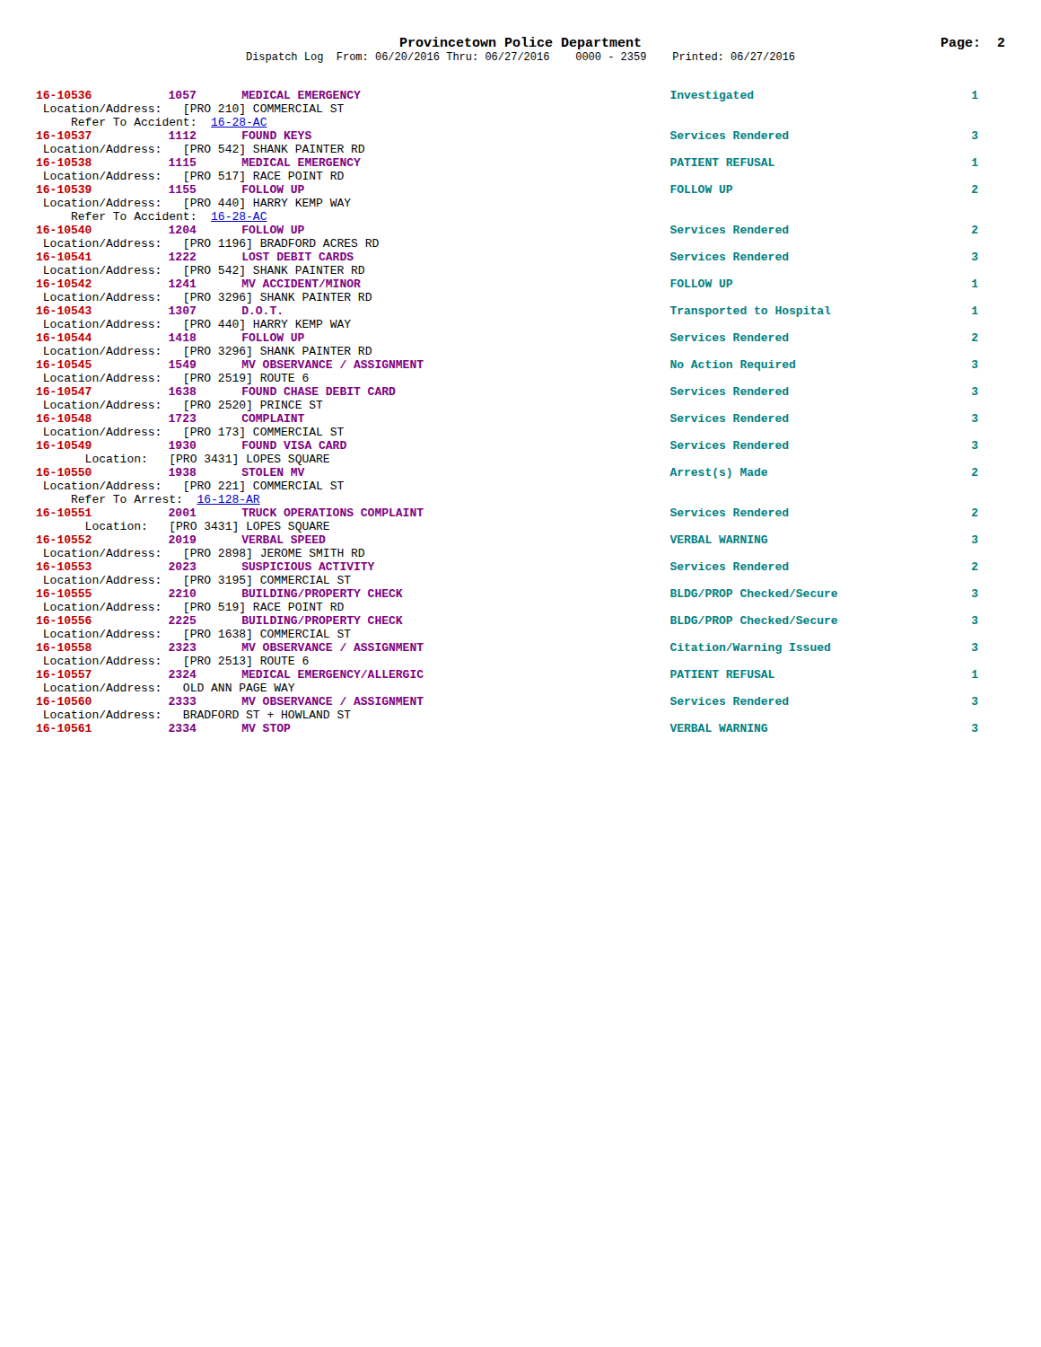Provincetown Police Department Page: 2
Dispatch Log From: 06/20/2016 Thru: 06/27/2016 0000 - 2359 Printed: 06/27/2016
| 16-10536 | 1057 | MEDICAL EMERGENCY | Investigated | 1 |
| Location/Address: [PRO 210] COMMERCIAL ST Refer To Accident: 16-28-AC |
| 16-10537 | 1112 | FOUND KEYS | Services Rendered | 3 |
| Location/Address: [PRO 542] SHANK PAINTER RD |
| 16-10538 | 1115 | MEDICAL EMERGENCY | PATIENT REFUSAL | 1 |
| Location/Address: [PRO 517] RACE POINT RD |
| 16-10539 | 1155 | FOLLOW UP | FOLLOW UP | 2 |
| Location/Address: [PRO 440] HARRY KEMP WAY Refer To Accident: 16-28-AC |
| 16-10540 | 1204 | FOLLOW UP | Services Rendered | 2 |
| Location/Address: [PRO 1196] BRADFORD ACRES RD |
| 16-10541 | 1222 | LOST DEBIT CARDS | Services Rendered | 3 |
| Location/Address: [PRO 542] SHANK PAINTER RD |
| 16-10542 | 1241 | MV ACCIDENT/MINOR | FOLLOW UP | 1 |
| Location/Address: [PRO 3296] SHANK PAINTER RD |
| 16-10543 | 1307 | D.O.T. | Transported to Hospital | 1 |
| Location/Address: [PRO 440] HARRY KEMP WAY |
| 16-10544 | 1418 | FOLLOW UP | Services Rendered | 2 |
| Location/Address: [PRO 3296] SHANK PAINTER RD |
| 16-10545 | 1549 | MV OBSERVANCE / ASSIGNMENT | No Action Required | 3 |
| Location/Address: [PRO 2519] ROUTE 6 |
| 16-10547 | 1638 | FOUND CHASE DEBIT CARD | Services Rendered | 3 |
| Location/Address: [PRO 2520] PRINCE ST |
| 16-10548 | 1723 | COMPLAINT | Services Rendered | 3 |
| Location/Address: [PRO 173] COMMERCIAL ST |
| 16-10549 | 1930 | FOUND VISA CARD | Services Rendered | 3 |
| Location: [PRO 3431] LOPES SQUARE |
| 16-10550 | 1938 | STOLEN MV | Arrest(s) Made | 2 |
| Location/Address: [PRO 221] COMMERCIAL ST Refer To Arrest: 16-128-AR |
| 16-10551 | 2001 | TRUCK OPERATIONS COMPLAINT | Services Rendered | 2 |
| Location: [PRO 3431] LOPES SQUARE |
| 16-10552 | 2019 | VERBAL SPEED | VERBAL WARNING | 3 |
| Location/Address: [PRO 2898] JEROME SMITH RD |
| 16-10553 | 2023 | SUSPICIOUS ACTIVITY | Services Rendered | 2 |
| Location/Address: [PRO 3195] COMMERCIAL ST |
| 16-10555 | 2210 | BUILDING/PROPERTY CHECK | BLDG/PROP Checked/Secure | 3 |
| Location/Address: [PRO 519] RACE POINT RD |
| 16-10556 | 2225 | BUILDING/PROPERTY CHECK | BLDG/PROP Checked/Secure | 3 |
| Location/Address: [PRO 1638] COMMERCIAL ST |
| 16-10558 | 2323 | MV OBSERVANCE / ASSIGNMENT | Citation/Warning Issued | 3 |
| Location/Address: [PRO 2513] ROUTE 6 |
| 16-10557 | 2324 | MEDICAL EMERGENCY/ALLERGIC | PATIENT REFUSAL | 1 |
| Location/Address: OLD ANN PAGE WAY |
| 16-10560 | 2333 | MV OBSERVANCE / ASSIGNMENT | Services Rendered | 3 |
| Location/Address: BRADFORD ST + HOWLAND ST |
| 16-10561 | 2334 | MV STOP | VERBAL WARNING | 3 |